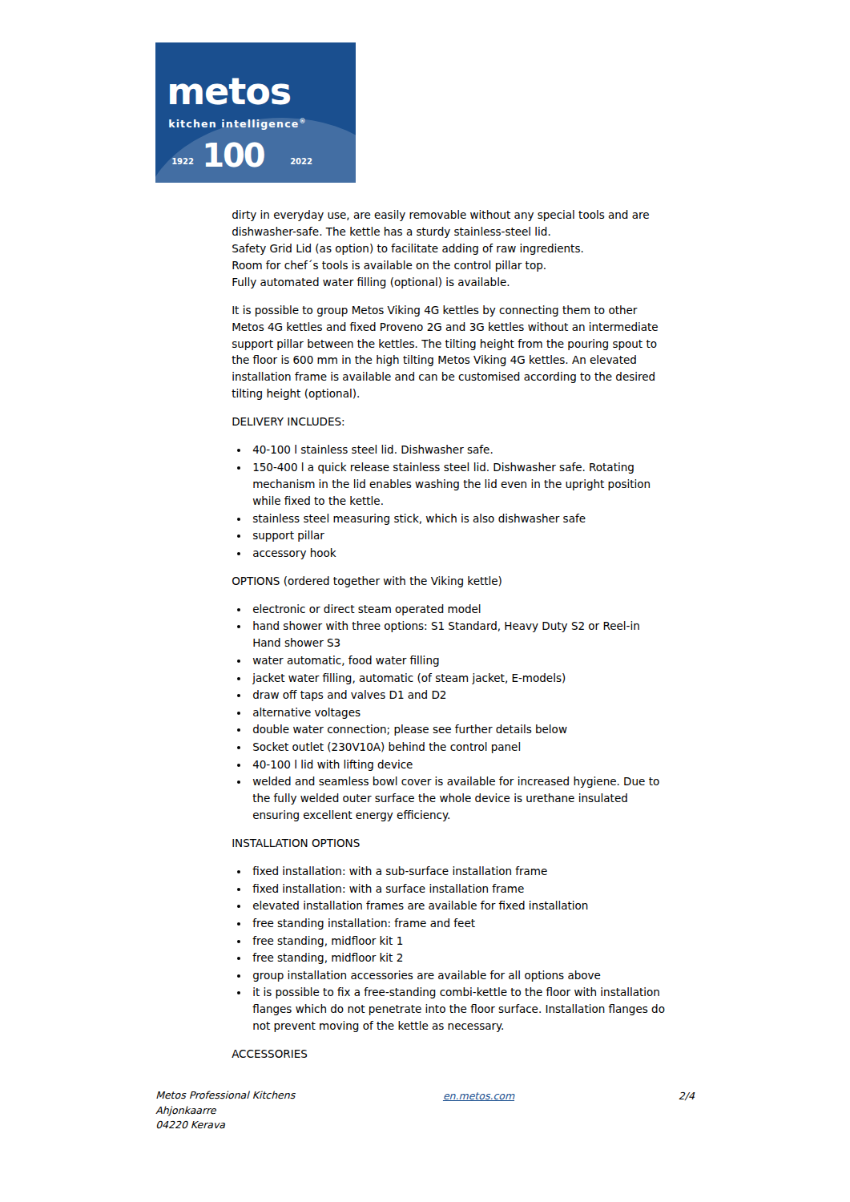metos
kitchen intelligence®
1922
100
2022
dirty in everyday use, are easily removable without any special tools and are dishwasher-safe. The kettle has a sturdy stainless-steel lid.
Safety Grid Lid (as option) to facilitate adding of raw ingredients.
Room for chef´s tools is available on the control pillar top.
Fully automated water filling (optional) is available.
It is possible to group Metos Viking 4G kettles by connecting them to other Metos 4G kettles and fixed Proveno 2G and 3G kettles without an intermediate support pillar between the kettles. The tilting height from the pouring spout to the floor is 600 mm in the high tilting Metos Viking 4G kettles. An elevated installation frame is available and can be customised according to the desired tilting height (optional).
DELIVERY INCLUDES:
40-100 l stainless steel lid. Dishwasher safe.
150-400 l a quick release stainless steel lid. Dishwasher safe. Rotating mechanism in the lid enables washing the lid even in the upright position while fixed to the kettle.
stainless steel measuring stick, which is also dishwasher safe
support pillar
accessory hook
OPTIONS (ordered together with the Viking kettle)
electronic or direct steam operated model
hand shower with three options: S1 Standard, Heavy Duty S2 or Reel-in Hand shower S3
water automatic, food water filling
jacket water filling, automatic (of steam jacket, E-models)
draw off taps and valves D1 and D2
alternative voltages
double water connection; please see further details below
Socket outlet (230V10A) behind the control panel
40-100 l lid with lifting device
welded and seamless bowl cover is available for increased hygiene. Due to the fully welded outer surface the whole device is urethane insulated ensuring excellent energy efficiency.
INSTALLATION OPTIONS
fixed installation: with a sub-surface installation frame
fixed installation: with a surface installation frame
elevated installation frames are available for fixed installation
free standing installation: frame and feet
free standing, midfloor kit 1
free standing, midfloor kit 2
group installation accessories are available for all options above
it is possible to fix a free-standing combi-kettle to the floor with installation flanges which do not penetrate into the floor surface. Installation flanges do not prevent moving of the kettle as necessary.
ACCESSORIES
Metos Professional Kitchens
Ahjonkaarre
04220 Kerava
en.metos.com
2/4